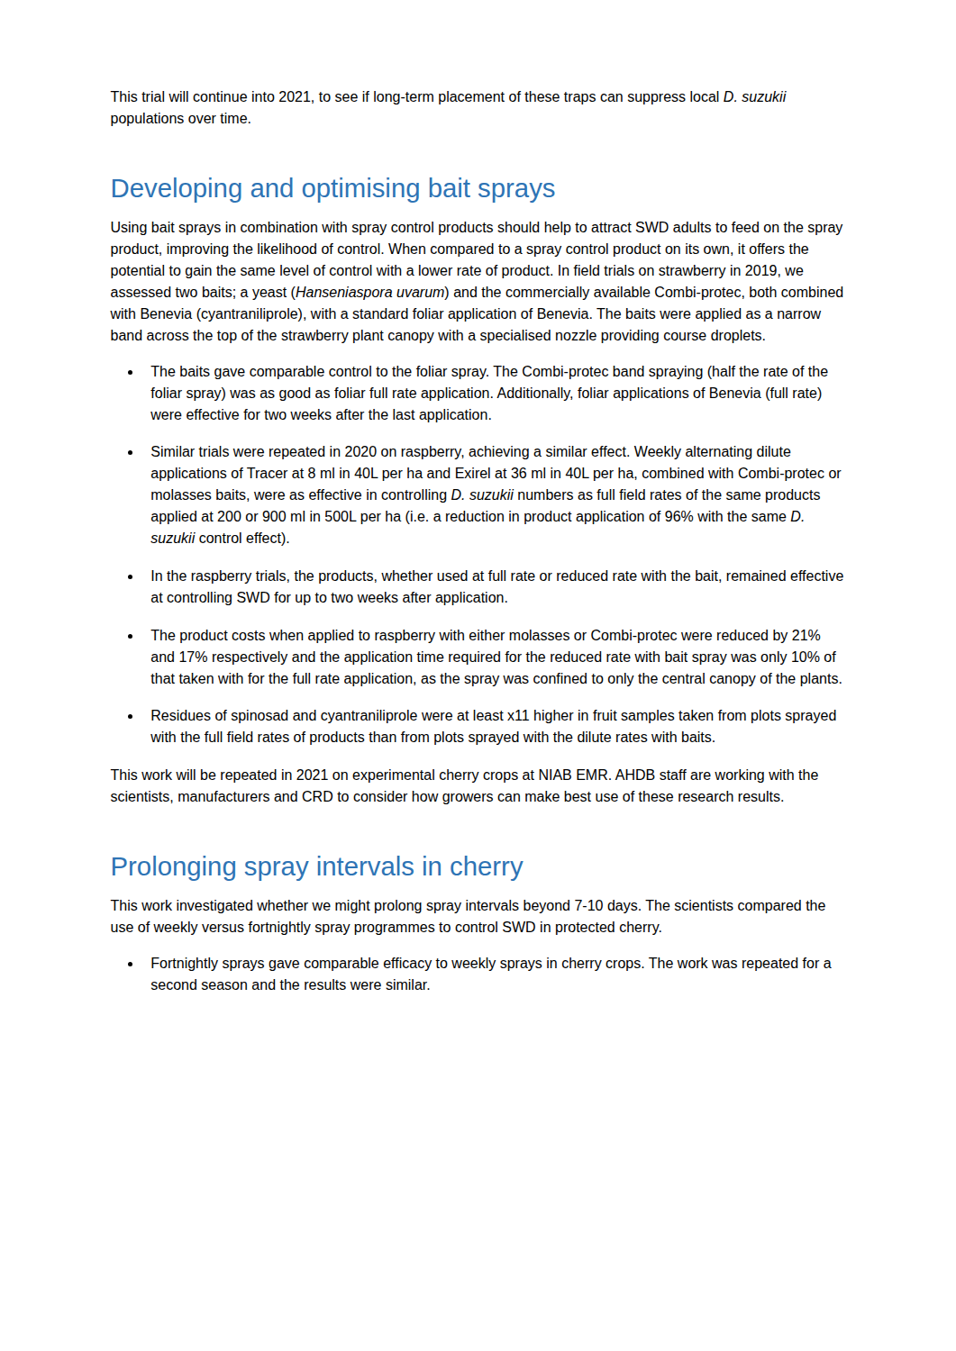This trial will continue into 2021, to see if long-term placement of these traps can suppress local D. suzukii populations over time.
Developing and optimising bait sprays
Using bait sprays in combination with spray control products should help to attract SWD adults to feed on the spray product, improving the likelihood of control. When compared to a spray control product on its own, it offers the potential to gain the same level of control with a lower rate of product. In field trials on strawberry in 2019, we assessed two baits; a yeast (Hanseniaspora uvarum) and the commercially available Combi-protec, both combined with Benevia (cyantraniliprole), with a standard foliar application of Benevia. The baits were applied as a narrow band across the top of the strawberry plant canopy with a specialised nozzle providing course droplets.
The baits gave comparable control to the foliar spray. The Combi-protec band spraying (half the rate of the foliar spray) was as good as foliar full rate application. Additionally, foliar applications of Benevia (full rate) were effective for two weeks after the last application.
Similar trials were repeated in 2020 on raspberry, achieving a similar effect. Weekly alternating dilute applications of Tracer at 8 ml in 40L per ha and Exirel at 36 ml in 40L per ha, combined with Combi-protec or molasses baits, were as effective in controlling D. suzukii numbers as full field rates of the same products applied at 200 or 900 ml in 500L per ha (i.e. a reduction in product application of 96% with the same D. suzukii control effect).
In the raspberry trials, the products, whether used at full rate or reduced rate with the bait, remained effective at controlling SWD for up to two weeks after application.
The product costs when applied to raspberry with either molasses or Combi-protec were reduced by 21% and 17% respectively and the application time required for the reduced rate with bait spray was only 10% of that taken with for the full rate application, as the spray was confined to only the central canopy of the plants.
Residues of spinosad and cyantraniliprole were at least x11 higher in fruit samples taken from plots sprayed with the full field rates of products than from plots sprayed with the dilute rates with baits.
This work will be repeated in 2021 on experimental cherry crops at NIAB EMR. AHDB staff are working with the scientists, manufacturers and CRD to consider how growers can make best use of these research results.
Prolonging spray intervals in cherry
This work investigated whether we might prolong spray intervals beyond 7-10 days. The scientists compared the use of weekly versus fortnightly spray programmes to control SWD in protected cherry.
Fortnightly sprays gave comparable efficacy to weekly sprays in cherry crops. The work was repeated for a second season and the results were similar.